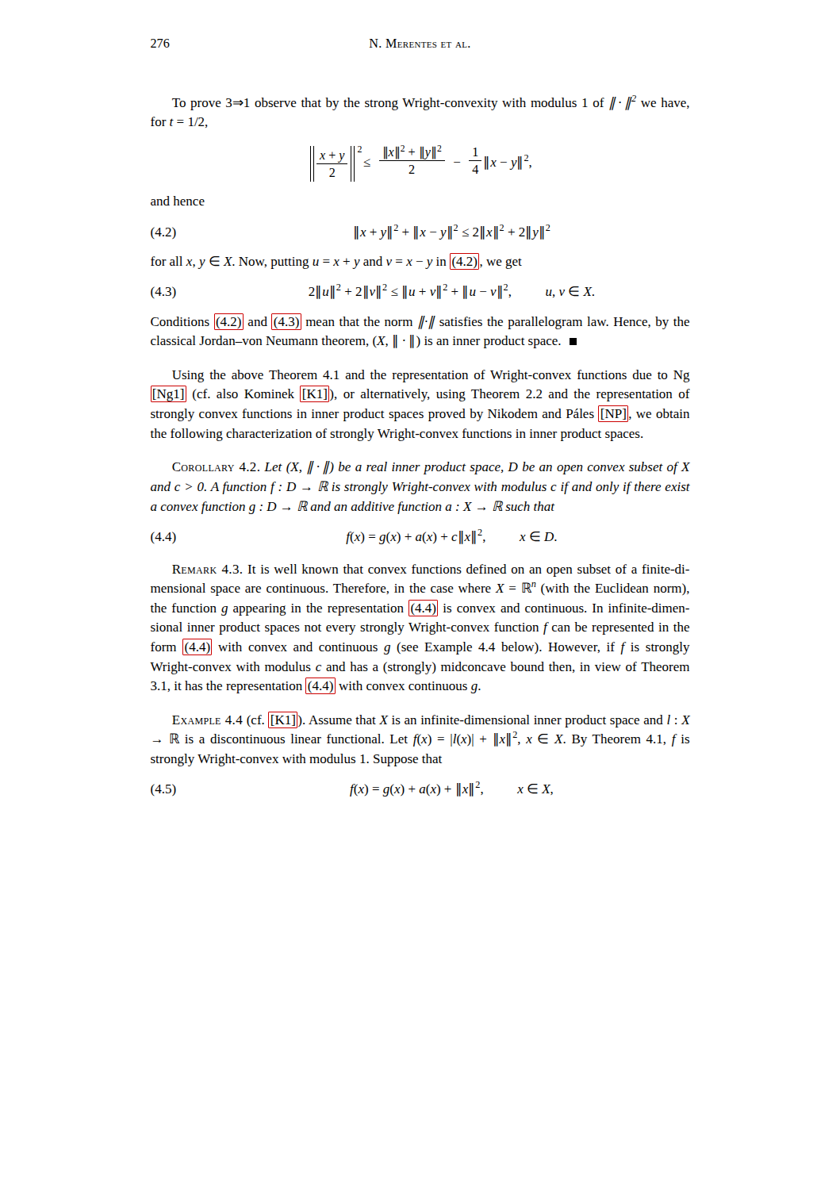276 N. Merentes et al. 276
To prove 3⇒1 observe that by the strong Wright-convexity with modulus 1 of ∥ · ∥2 we have, for t = 1/2,
x + y 22 ≤ ∥x∥2 + ∥y∥22 − 14∥x − y∥2,
and hence
(4.2) ∥x + y∥2 + ∥x − y∥2 ≤ 2∥x∥2 + 2∥y∥2
for all x, y ∈ X. Now, putting u = x + y and v = x − y in (4.2), we get
(4.3) 2∥u∥2 + 2∥v∥2 ≤ ∥u + v∥2 + ∥u − v∥2,    u, v ∈ X.
Conditions (4.2) and (4.3) mean that the norm ∥·∥ satisfies the parallelogram law. Hence, by the classical Jordan–von Neumann theorem, (X, ∥ · ∥) is an inner product space.
Using the above Theorem 4.1 and the representation of Wright-convex functions due to Ng [Ng1] (cf. also Kominek [K1]), or alternatively, using Theorem 2.2 and the representation of strongly convex functions in inner product spaces proved by Nikodem and Páles [NP], we obtain the following characterization of strongly Wright-convex functions in inner product spaces.
Corollary 4.2. Let (X, ∥ · ∥) be a real inner product space, D be an open convex subset of X and c > 0. A function f : D → ℝ is strongly Wright-convex with modulus c if and only if there exist a convex function g : D → ℝ and an additive function a : X → ℝ such that
(4.4) f(x) = g(x) + a(x) + c∥x∥2,    x ∈ D.
Remark 4.3. It is well known that convex functions defined on an open subset of a finite-dimensional space are continuous. Therefore, in the case where X = ℝn (with the Euclidean norm), the function g appearing in the representation (4.4) is convex and continuous. In infinite-dimensional inner product spaces not every strongly Wright-convex function f can be represented in the form (4.4) with convex and continuous g (see Example 4.4 below). However, if f is strongly Wright-convex with modulus c and has a (strongly) midconcave bound then, in view of Theorem 3.1, it has the representation (4.4) with convex continuous g.
Example 4.4 (cf. [K1]). Assume that X is an infinite-dimensional inner product space and l : X → ℝ is a discontinuous linear functional. Let f(x) = |l(x)| + ∥x∥2, x ∈ X. By Theorem 4.1, f is strongly Wright-convex with modulus 1. Suppose that
(4.5) f(x) = g(x) + a(x) + ∥x∥2,    x ∈ X,